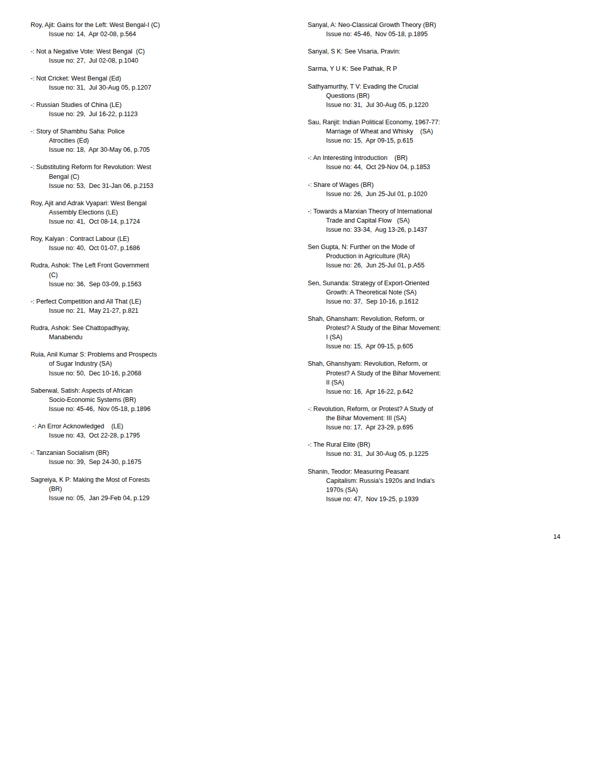Roy, Ajit: Gains for the Left: West Bengal-I (C) Issue no: 14, Apr 02-08, p.564
-: Not a Negative Vote: West Bengal (C) Issue no: 27, Jul 02-08, p.1040
-: Not Cricket: West Bengal (Ed) Issue no: 31, Jul 30-Aug 05, p.1207
-: Russian Studies of China (LE) Issue no: 29, Jul 16-22, p.1123
-: Story of Shambhu Saha: Police Atrocities (Ed) Issue no: 18, Apr 30-May 06, p.705
-: Substituting Reform for Revolution: West Bengal (C) Issue no: 53, Dec 31-Jan 06, p.2153
Roy, Ajit and Adrak Vyapari: West Bengal Assembly Elections (LE) Issue no: 41, Oct 08-14, p.1724
Roy, Kalyan : Contract Labour (LE) Issue no: 40, Oct 01-07, p.1686
Rudra, Ashok: The Left Front Government (C) Issue no: 36, Sep 03-09, p.1563
-: Perfect Competition and All That (LE) Issue no: 21, May 21-27, p.821
Rudra, Ashok: See Chattopadhyay, Manabendu
Ruia, Anil Kumar S: Problems and Prospects of Sugar Industry (SA) Issue no: 50, Dec 10-16, p.2068
Saberwal, Satish: Aspects of African Socio-Economic Systems (BR) Issue no: 45-46, Nov 05-18, p.1896
-: An Error Acknowledged (LE) Issue no: 43, Oct 22-28, p.1795
-: Tanzanian Socialism (BR) Issue no: 39, Sep 24-30, p.1675
Sagreiya, K P: Making the Most of Forests (BR) Issue no: 05, Jan 29-Feb 04, p.129
Sanyal, A: Neo-Classical Growth Theory (BR) Issue no: 45-46, Nov 05-18, p.1895
Sanyal, S K: See Visaria, Pravin:
Sarma, Y U K: See Pathak, R P
Sathyamurthy, T V: Evading the Crucial Questions (BR) Issue no: 31, Jul 30-Aug 05, p.1220
Sau, Ranjit: Indian Political Economy, 1967-77: Marriage of Wheat and Whisky (SA) Issue no: 15, Apr 09-15, p.615
-: An Interesting Introduction (BR) Issue no: 44, Oct 29-Nov 04, p.1853
-: Share of Wages (BR) Issue no: 26, Jun 25-Jul 01, p.1020
-: Towards a Marxian Theory of International Trade and Capital Flow (SA) Issue no: 33-34, Aug 13-26, p.1437
Sen Gupta, N: Further on the Mode of Production in Agriculture (RA) Issue no: 26, Jun 25-Jul 01, p.A55
Sen, Sunanda: Strategy of Export-Oriented Growth: A Theoretical Note (SA) Issue no: 37, Sep 10-16, p.1612
Shah, Ghansham: Revolution, Reform, or Protest? A Study of the Bihar Movement: I (SA) Issue no: 15, Apr 09-15, p.605
Shah, Ghanshyam: Revolution, Reform, or Protest? A Study of the Bihar Movement: II (SA) Issue no: 16, Apr 16-22, p.642
-: Revolution, Reform, or Protest? A Study of the Bihar Movement: III (SA) Issue no: 17, Apr 23-29, p.695
-: The Rural Elite (BR) Issue no: 31, Jul 30-Aug 05, p.1225
Shanin, Teodor: Measuring Peasant Capitalism: Russia's 1920s and India's 1970s (SA) Issue no: 47, Nov 19-25, p.1939
14